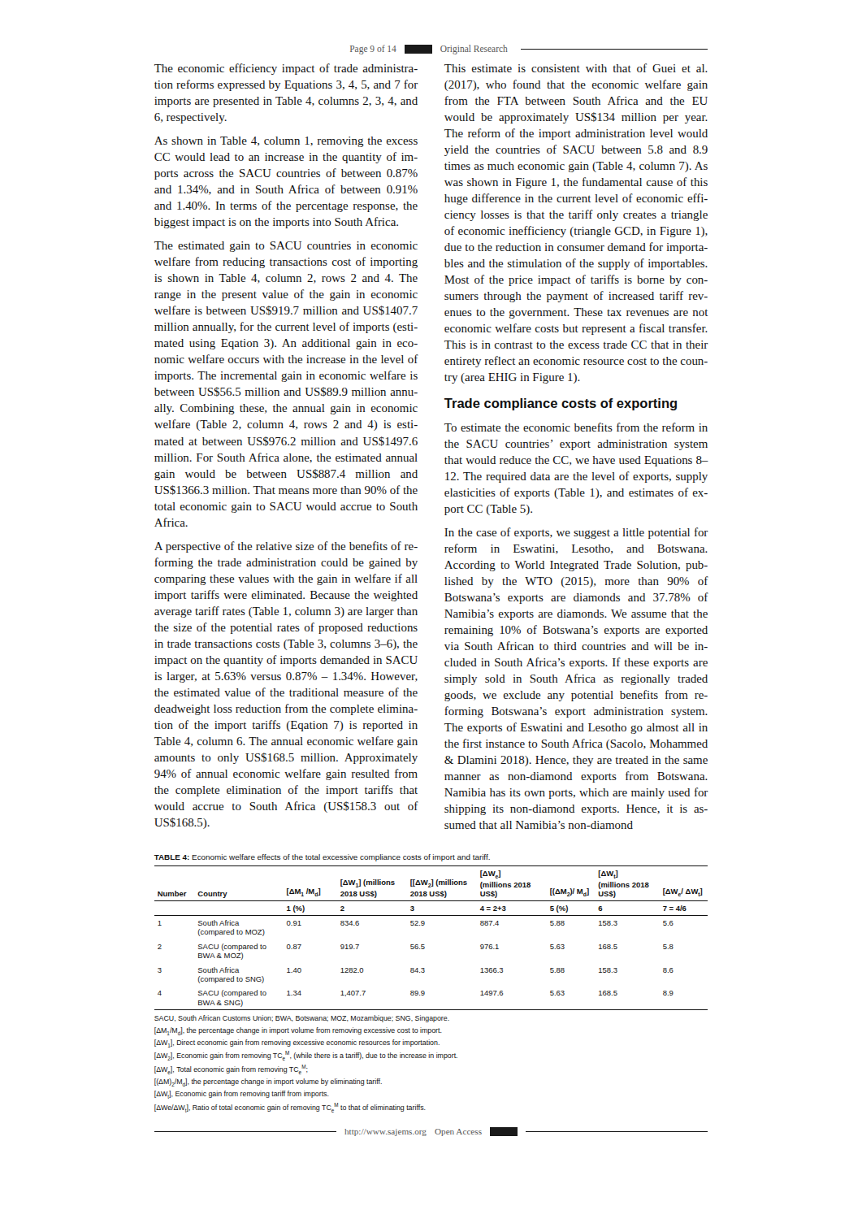Page 9 of 14 Original Research
The economic efficiency impact of trade administration reforms expressed by Equations 3, 4, 5, and 7 for imports are presented in Table 4, columns 2, 3, 4, and 6, respectively.
As shown in Table 4, column 1, removing the excess CC would lead to an increase in the quantity of imports across the SACU countries of between 0.87% and 1.34%, and in South Africa of between 0.91% and 1.40%. In terms of the percentage response, the biggest impact is on the imports into South Africa.
The estimated gain to SACU countries in economic welfare from reducing transactions cost of importing is shown in Table 4, column 2, rows 2 and 4. The range in the present value of the gain in economic welfare is between US$919.7 million and US$1407.7 million annually, for the current level of imports (estimated using Eqation 3). An additional gain in economic welfare occurs with the increase in the level of imports. The incremental gain in economic welfare is between US$56.5 million and US$89.9 million annually. Combining these, the annual gain in economic welfare (Table 2, column 4, rows 2 and 4) is estimated at between US$976.2 million and US$1497.6 million. For South Africa alone, the estimated annual gain would be between US$887.4 million and US$1366.3 million. That means more than 90% of the total economic gain to SACU would accrue to South Africa.
A perspective of the relative size of the benefits of reforming the trade administration could be gained by comparing these values with the gain in welfare if all import tariffs were eliminated. Because the weighted average tariff rates (Table 1, column 3) are larger than the size of the potential rates of proposed reductions in trade transactions costs (Table 3, columns 3–6), the impact on the quantity of imports demanded in SACU is larger, at 5.63% versus 0.87% – 1.34%. However, the estimated value of the traditional measure of the deadweight loss reduction from the complete elimination of the import tariffs (Eqation 7) is reported in Table 4, column 6. The annual economic welfare gain amounts to only US$168.5 million. Approximately 94% of annual economic welfare gain resulted from the complete elimination of the import tariffs that would accrue to South Africa (US$158.3 out of US$168.5).
This estimate is consistent with that of Guei et al. (2017), who found that the economic welfare gain from the FTA between South Africa and the EU would be approximately US$134 million per year. The reform of the import administration level would yield the countries of SACU between 5.8 and 8.9 times as much economic gain (Table 4, column 7). As was shown in Figure 1, the fundamental cause of this huge difference in the current level of economic efficiency losses is that the tariff only creates a triangle of economic inefficiency (triangle GCD, in Figure 1), due to the reduction in consumer demand for importables and the stimulation of the supply of importables. Most of the price impact of tariffs is borne by consumers through the payment of increased tariff revenues to the government. These tax revenues are not economic welfare costs but represent a fiscal transfer. This is in contrast to the excess trade CC that in their entirety reflect an economic resource cost to the country (area EHIG in Figure 1).
Trade compliance costs of exporting
To estimate the economic benefits from the reform in the SACU countries’ export administration system that would reduce the CC, we have used Equations 8–12. The required data are the level of exports, supply elasticities of exports (Table 1), and estimates of export CC (Table 5).
In the case of exports, we suggest a little potential for reform in Eswatini, Lesotho, and Botswana. According to World Integrated Trade Solution, published by the WTO (2015), more than 90% of Botswana’s exports are diamonds and 37.78% of Namibia’s exports are diamonds. We assume that the remaining 10% of Botswana’s exports are exported via South African to third countries and will be included in South Africa’s exports. If these exports are simply sold in South Africa as regionally traded goods, we exclude any potential benefits from reforming Botswana’s export administration system. The exports of Eswatini and Lesotho go almost all in the first instance to South Africa (Sacolo, Mohammed & Dlamini 2018). Hence, they are treated in the same manner as non-diamond exports from Botswana. Namibia has its own ports, which are mainly used for shipping its non-diamond exports. Hence, it is assumed that all Namibia’s non-diamond
TABLE 4: Economic welfare effects of the total excessive compliance costs of import and tariff.
| Number | Country | [ΔM 1 /M d ] | [ΔW 1 ] (millions 2018 US$) | [[ΔW 2 ] (millions 2018 US$) | [ΔW e ] (millions 2018 US$) | [(ΔM 2 )/ M d ] | [ΔW t ] (millions 2018 US$) | [ΔW e / ΔW t ] |
| --- | --- | --- | --- | --- | --- | --- | --- | --- |
| | | 1 (%) | 2 | 3 | 4 = 2+3 | 5 (%) | 6 | 7 = 4/6 |
| 1 | South Africa (compared to MOZ) | 0.91 | 834.6 | 52.9 | 887.4 | 5.88 | 158.3 | 5.6 |
| 2 | SACU (compared to BWA & MOZ) | 0.87 | 919.7 | 56.5 | 976.1 | 5.63 | 168.5 | 5.8 |
| 3 | South Africa (compared to SNG) | 1.40 | 1282.0 | 84.3 | 1366.3 | 5.88 | 158.3 | 8.6 |
| 4 | SACU (compared to BWA & SNG) | 1.34 | 1,407.7 | 89.9 | 1497.6 | 5.63 | 168.5 | 8.9 |
SACU, South African Customs Union; BWA, Botswana; MOZ, Mozambique; SNG, Singapore.
[ΔM1/Md], the percentage change in import volume from removing excessive cost to import.
[ΔW1], Direct economic gain from removing excessive economic resources for importation.
[ΔW2], Economic gain from removing TCeM, (while there is a tariff), due to the increase in import.
[ΔWe], Total economic gain from removing TCeM;
[(ΔM)2/Md], the percentage change in import volume by eliminating tariff.
[ΔWt], Economic gain from removing tariff from imports.
[ΔWe/ΔWt], Ratio of total economic gain of removing TCeM to that of eliminating tariffs.
http://www.sajems.org Open Access